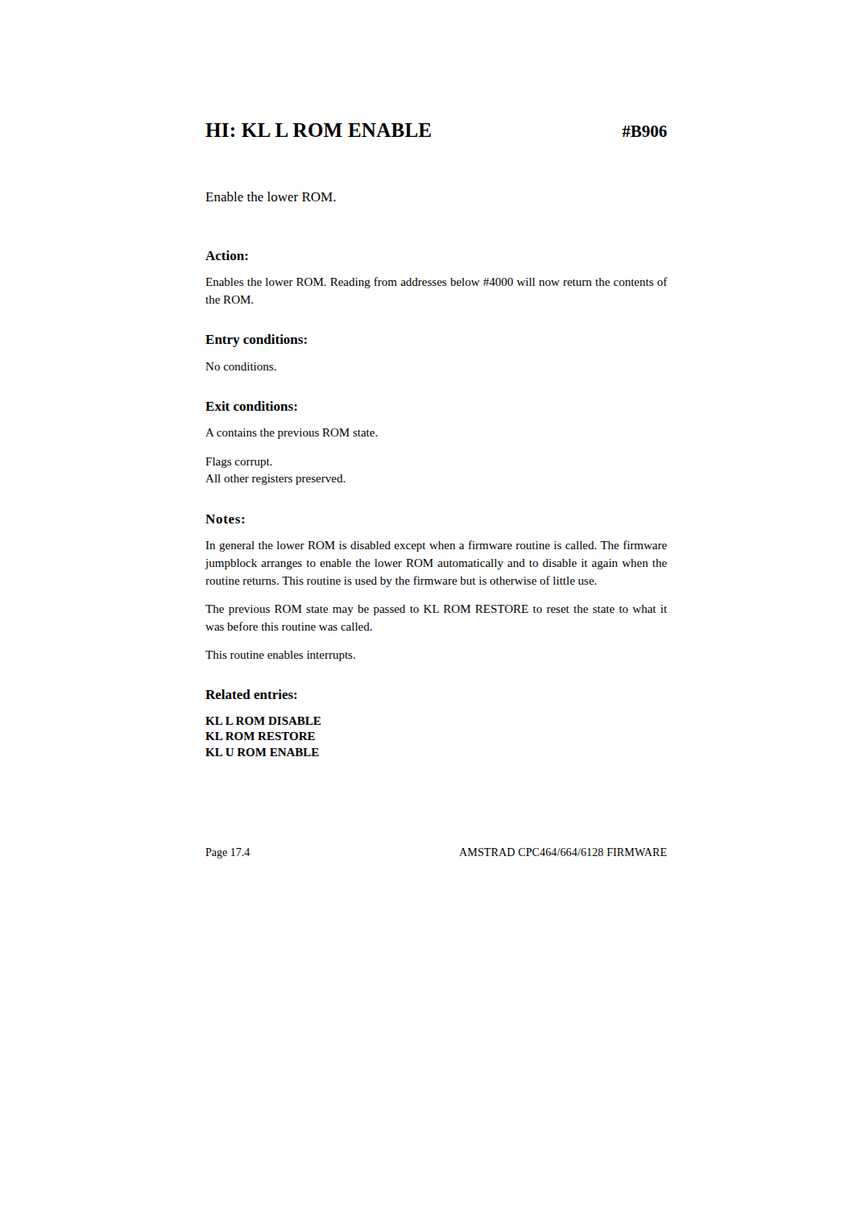HI: KL L ROM ENABLE
#B906
Enable the lower ROM.
Action:
Enables the lower ROM. Reading from addresses below #4000 will now return the contents of the ROM.
Entry conditions:
No conditions.
Exit conditions:
A contains the previous ROM state.
Flags corrupt.
All other registers preserved.
Notes:
In general the lower ROM is disabled except when a firmware routine is called. The firmware jumpblock arranges to enable the lower ROM automatically and to disable it again when the routine returns. This routine is used by the firmware but is otherwise of little use.
The previous ROM state may be passed to KL ROM RESTORE to reset the state to what it was before this routine was called.
This routine enables interrupts.
Related entries:
KL L ROM DISABLE
KL ROM RESTORE
KL U ROM ENABLE
Page 17.4
AMSTRAD CPC464/664/6128 FIRMWARE